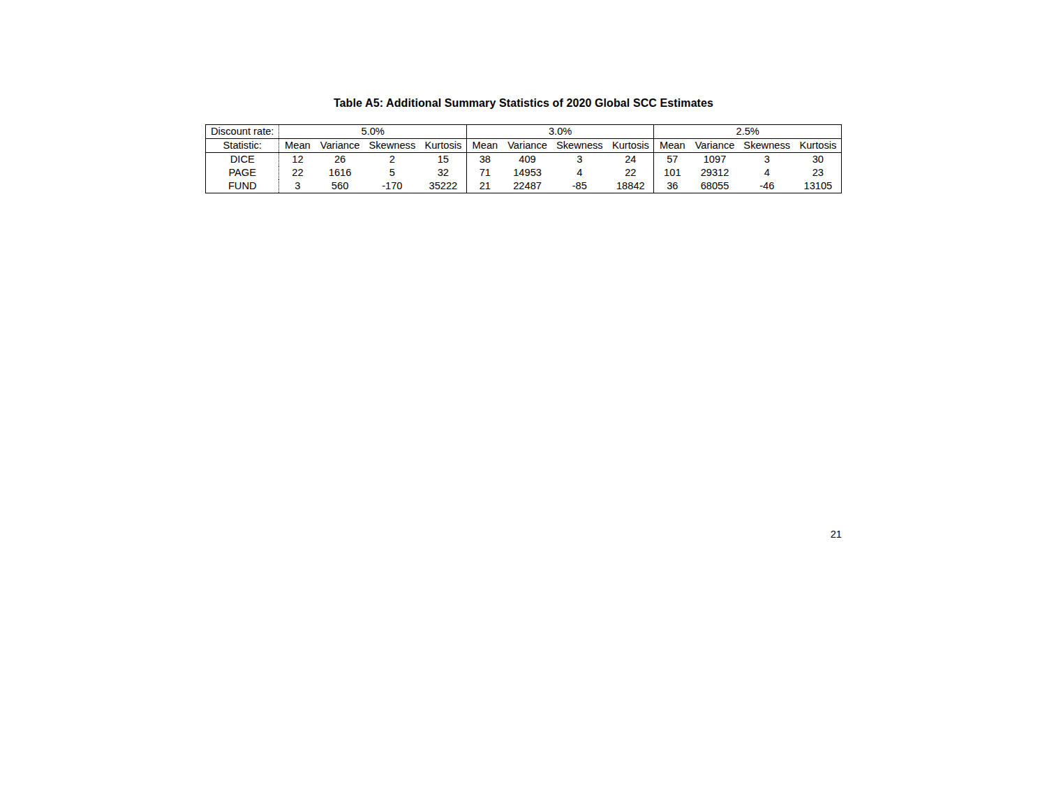Table A5: Additional Summary Statistics of 2020 Global SCC Estimates
| Discount rate: | 5.0% | 3.0% | 2.5% |
| --- | --- | --- | --- |
| Statistic: | Mean | Variance | Skewness | Kurtosis | Mean | Variance | Skewness | Kurtosis | Mean | Variance | Skewness | Kurtosis |
| DICE | 12 | 26 | 2 | 15 | 38 | 409 | 3 | 24 | 57 | 1097 | 3 | 30 |
| PAGE | 22 | 1616 | 5 | 32 | 71 | 14953 | 4 | 22 | 101 | 29312 | 4 | 23 |
| FUND | 3 | 560 | -170 | 35222 | 21 | 22487 | -85 | 18842 | 36 | 68055 | -46 | 13105 |
21